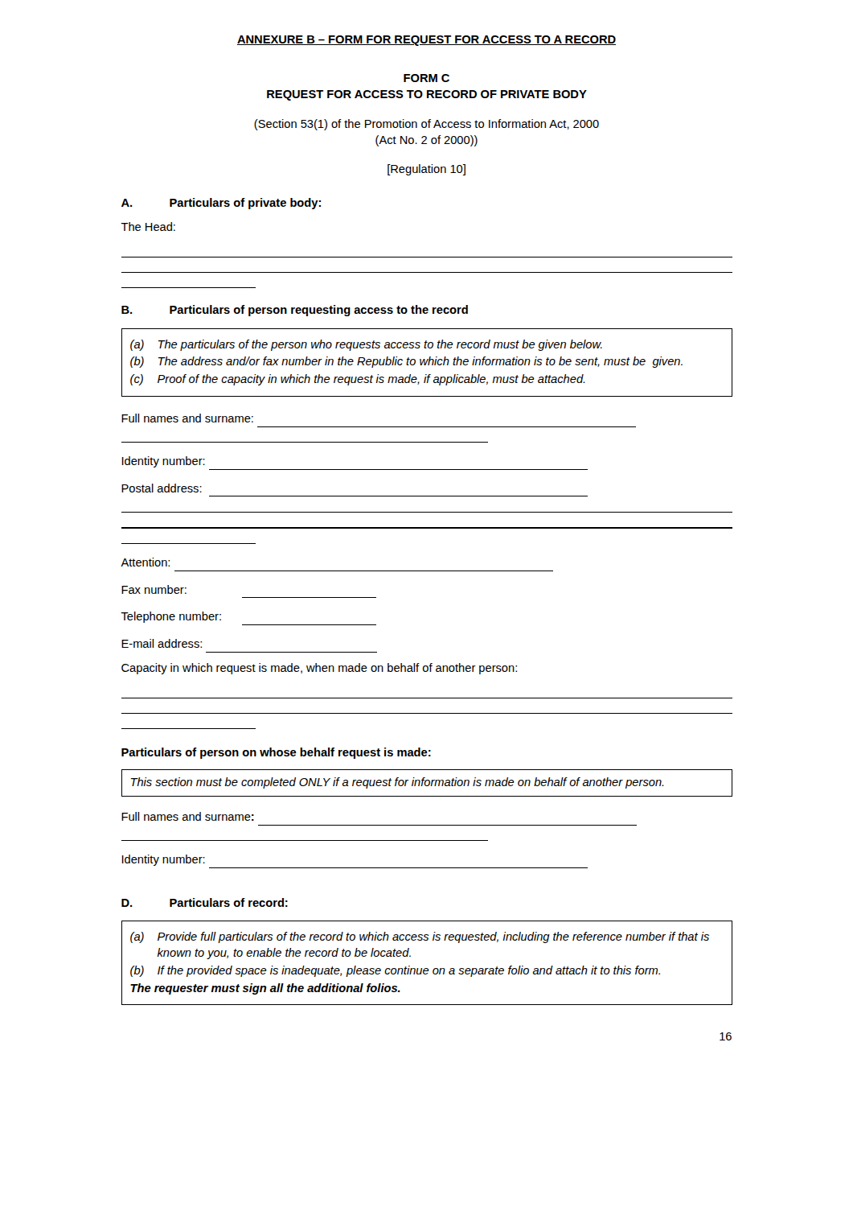ANNEXURE B – FORM FOR REQUEST FOR ACCESS TO A RECORD
FORM C
REQUEST FOR ACCESS TO RECORD OF PRIVATE BODY
(Section 53(1) of the Promotion of Access to Information Act, 2000
(Act No. 2 of 2000))
[Regulation 10]
A. Particulars of private body:
The Head:
B. Particulars of person requesting access to the record
(a) The particulars of the person who requests access to the record must be given below.
(b) The address and/or fax number in the Republic to which the information is to be sent, must be given.
(c) Proof of the capacity in which the request is made, if applicable, must be attached.
Full names and surname:
Identity number:
Postal address:
Attention:
Fax number:
Telephone number:
E-mail address:
Capacity in which request is made, when made on behalf of another person:
Particulars of person on whose behalf request is made:
This section must be completed ONLY if a request for information is made on behalf of another person.
Full names and surname:
Identity number:
D. Particulars of record:
(a) Provide full particulars of the record to which access is requested, including the reference number if that is known to you, to enable the record to be located.
(b) If the provided space is inadequate, please continue on a separate folio and attach it to this form.
The requester must sign all the additional folios.
16